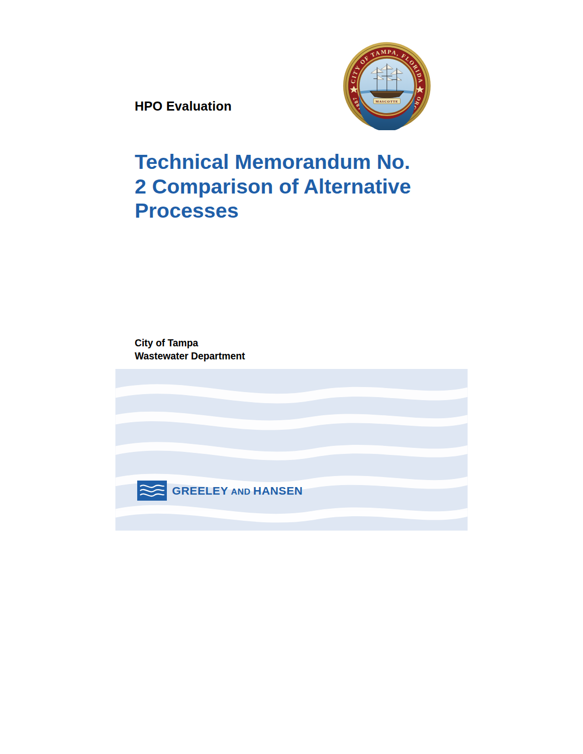CITY OF TAMPA, FLORIDA ORGANIZED JULY 15, 1887 MASCOTTE
HPO Evaluation
Technical Memorandum No. 2 Comparison of Alternative Processes
City of Tampa
Wastewater Department
FINAL – January 2012
GREELEY AND HANSEN